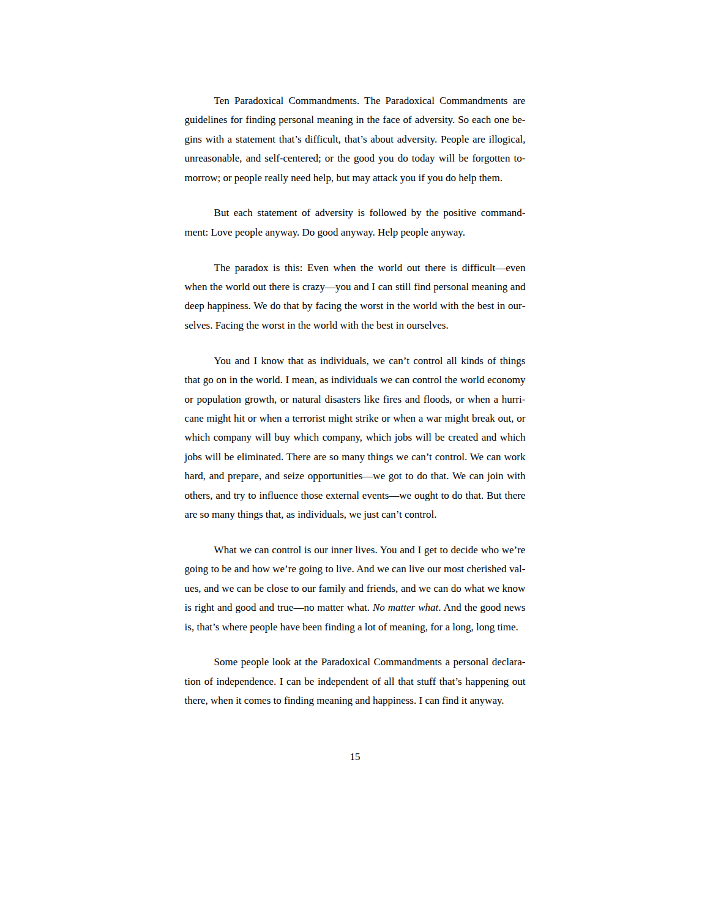Ten Paradoxical Commandments. The Paradoxical Commandments are guidelines for finding personal meaning in the face of adversity. So each one begins with a statement that’s difficult, that’s about adversity. People are illogical, unreasonable, and self-centered; or the good you do today will be forgotten tomorrow; or people really need help, but may attack you if you do help them.
But each statement of adversity is followed by the positive commandment: Love people anyway. Do good anyway. Help people anyway.
The paradox is this: Even when the world out there is difficult—even when the world out there is crazy—you and I can still find personal meaning and deep happiness. We do that by facing the worst in the world with the best in ourselves. Facing the worst in the world with the best in ourselves.
You and I know that as individuals, we can’t control all kinds of things that go on in the world. I mean, as individuals we can control the world economy or population growth, or natural disasters like fires and floods, or when a hurricane might hit or when a terrorist might strike or when a war might break out, or which company will buy which company, which jobs will be created and which jobs will be eliminated. There are so many things we can’t control. We can work hard, and prepare, and seize opportunities—we got to do that. We can join with others, and try to influence those external events—we ought to do that. But there are so many things that, as individuals, we just can’t control.
What we can control is our inner lives. You and I get to decide who we’re going to be and how we’re going to live. And we can live our most cherished values, and we can be close to our family and friends, and we can do what we know is right and good and true—no matter what. No matter what. And the good news is, that’s where people have been finding a lot of meaning, for a long, long time.
Some people look at the Paradoxical Commandments a personal declaration of independence. I can be independent of all that stuff that’s happening out there, when it comes to finding meaning and happiness. I can find it anyway.
15